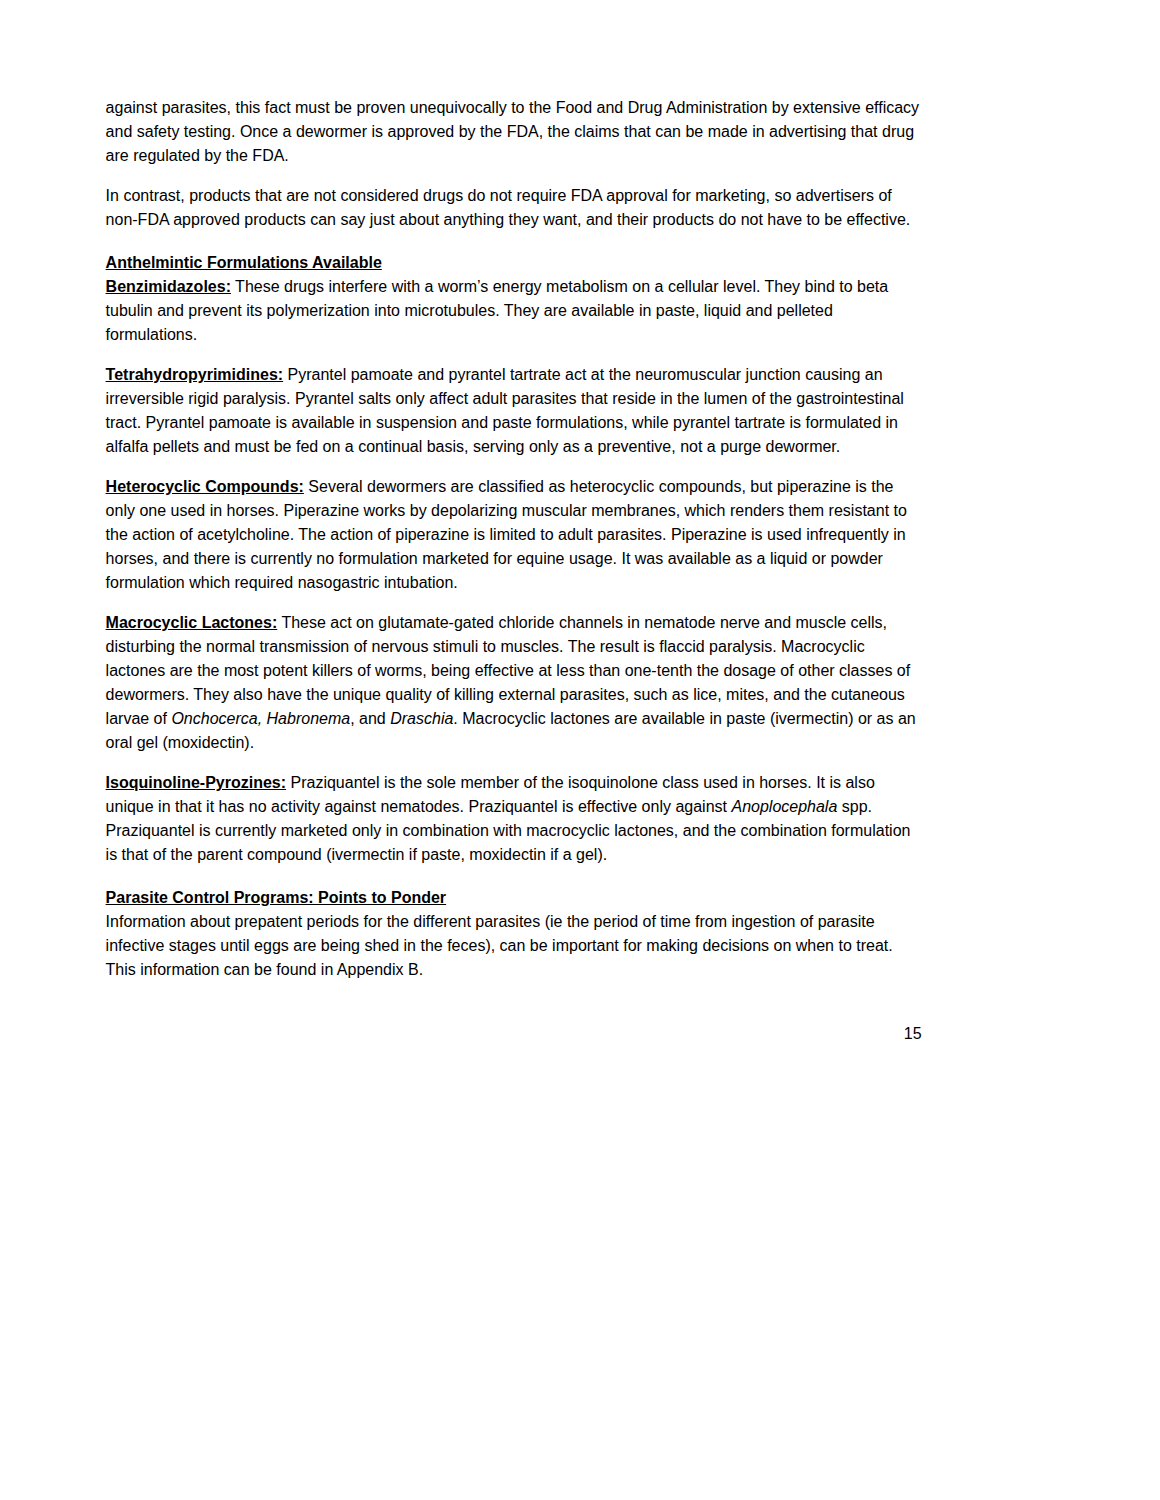against parasites, this fact must be proven unequivocally to the Food and Drug Administration by extensive efficacy and safety testing. Once a dewormer is approved by the FDA, the claims that can be made in advertising that drug are regulated by the FDA.
In contrast, products that are not considered drugs do not require FDA approval for marketing, so advertisers of non-FDA approved products can say just about anything they want, and their products do not have to be effective.
Anthelmintic Formulations Available
Benzimidazoles: These drugs interfere with a worm’s energy metabolism on a cellular level. They bind to beta tubulin and prevent its polymerization into microtubules. They are available in paste, liquid and pelleted formulations.
Tetrahydropyrimidines: Pyrantel pamoate and pyrantel tartrate act at the neuromuscular junction causing an irreversible rigid paralysis. Pyrantel salts only affect adult parasites that reside in the lumen of the gastrointestinal tract. Pyrantel pamoate is available in suspension and paste formulations, while pyrantel tartrate is formulated in alfalfa pellets and must be fed on a continual basis, serving only as a preventive, not a purge dewormer.
Heterocyclic Compounds: Several dewormers are classified as heterocyclic compounds, but piperazine is the only one used in horses. Piperazine works by depolarizing muscular membranes, which renders them resistant to the action of acetylcholine. The action of piperazine is limited to adult parasites. Piperazine is used infrequently in horses, and there is currently no formulation marketed for equine usage. It was available as a liquid or powder formulation which required nasogastric intubation.
Macrocyclic Lactones: These act on glutamate-gated chloride channels in nematode nerve and muscle cells, disturbing the normal transmission of nervous stimuli to muscles. The result is flaccid paralysis. Macrocyclic lactones are the most potent killers of worms, being effective at less than one-tenth the dosage of other classes of dewormers. They also have the unique quality of killing external parasites, such as lice, mites, and the cutaneous larvae of Onchocerca, Habronema, and Draschia. Macrocyclic lactones are available in paste (ivermectin) or as an oral gel (moxidectin).
Isoquinoline-Pyrozines: Praziquantel is the sole member of the isoquinolone class used in horses. It is also unique in that it has no activity against nematodes. Praziquantel is effective only against Anoplocephala spp. Praziquantel is currently marketed only in combination with macrocyclic lactones, and the combination formulation is that of the parent compound (ivermectin if paste, moxidectin if a gel).
Parasite Control Programs: Points to Ponder
Information about prepatent periods for the different parasites (ie the period of time from ingestion of parasite infective stages until eggs are being shed in the feces), can be important for making decisions on when to treat. This information can be found in Appendix B.
15